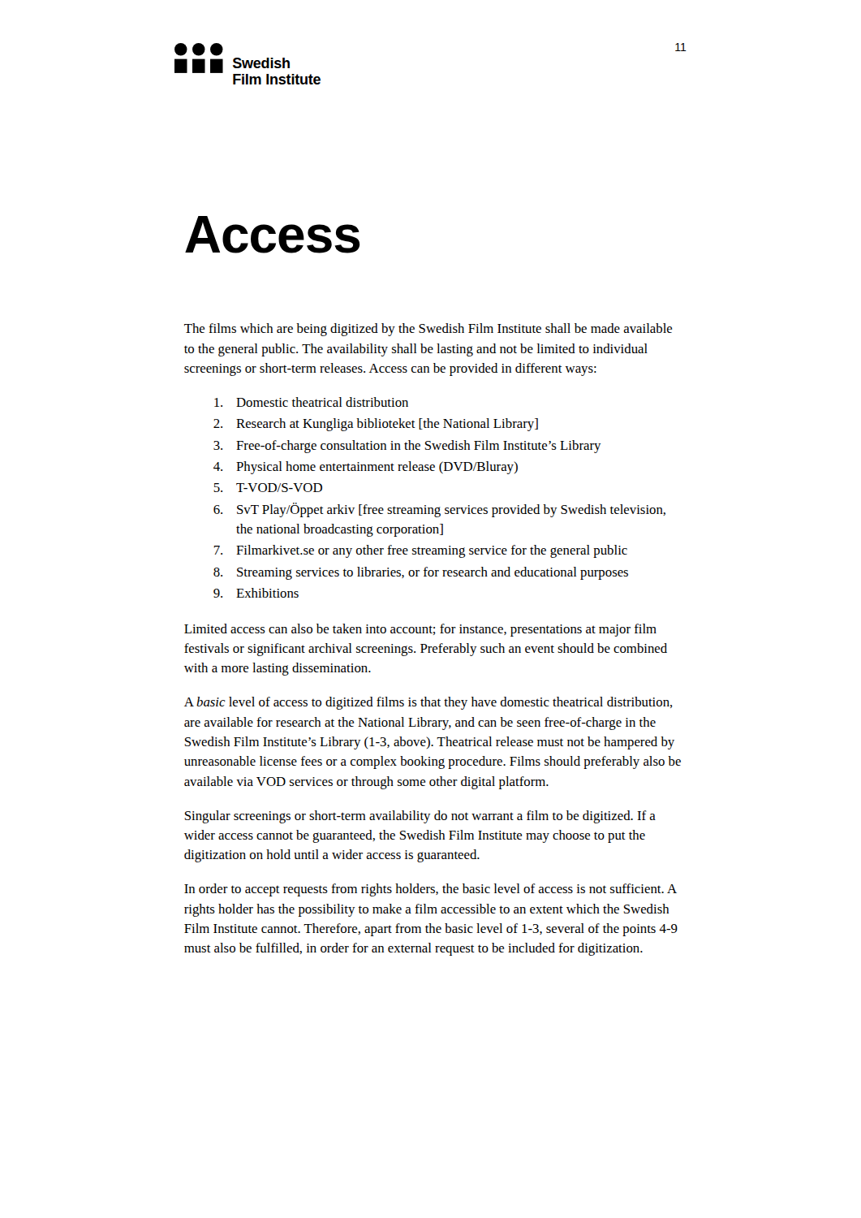11
Swedish
Film Institute
Access
The films which are being digitized by the Swedish Film Institute shall be made available to the general public. The availability shall be lasting and not be limited to individual screenings or short-term releases. Access can be provided in different ways:
Domestic theatrical distribution
Research at Kungliga biblioteket [the National Library]
Free-of-charge consultation in the Swedish Film Institute’s Library
Physical home entertainment release (DVD/Bluray)
T-VOD/S-VOD
SvT Play/Öppet arkiv [free streaming services provided by Swedish television, the national broadcasting corporation]
Filmarkivet.se or any other free streaming service for the general public
Streaming services to libraries, or for research and educational purposes
Exhibitions
Limited access can also be taken into account; for instance, presentations at major film festivals or significant archival screenings. Preferably such an event should be combined with a more lasting dissemination.
A basic level of access to digitized films is that they have domestic theatrical distribution, are available for research at the National Library, and can be seen free-of-charge in the Swedish Film Institute’s Library (1-3, above). Theatrical release must not be hampered by unreasonable license fees or a complex booking procedure. Films should preferably also be available via VOD services or through some other digital platform.
Singular screenings or short-term availability do not warrant a film to be digitized. If a wider access cannot be guaranteed, the Swedish Film Institute may choose to put the digitization on hold until a wider access is guaranteed.
In order to accept requests from rights holders, the basic level of access is not sufficient. A rights holder has the possibility to make a film accessible to an extent which the Swedish Film Institute cannot. Therefore, apart from the basic level of 1-3, several of the points 4-9 must also be fulfilled, in order for an external request to be included for digitization.